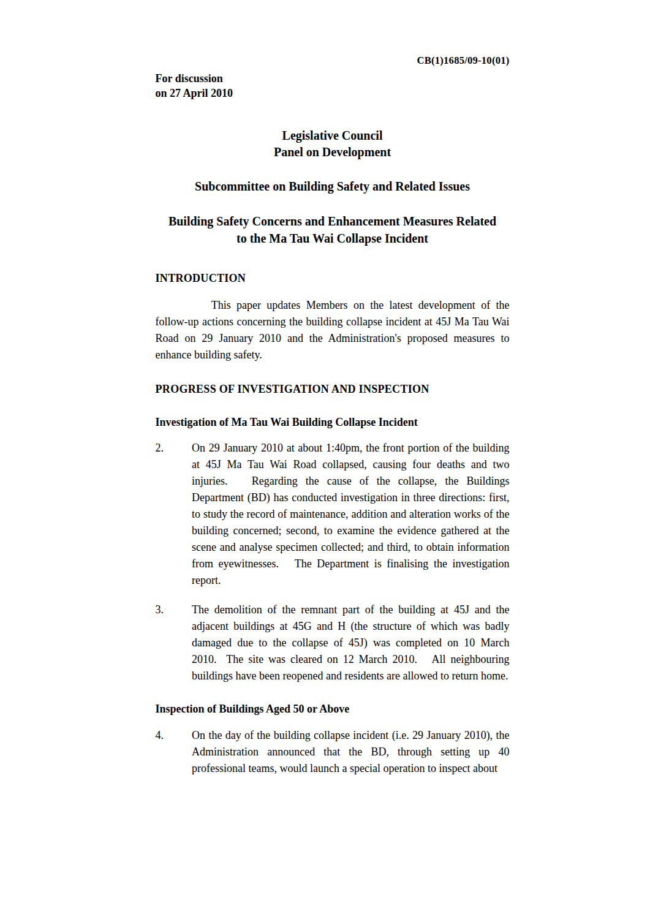CB(1)1685/09-10(01)
For discussion
on 27 April 2010
Legislative Council
Panel on Development
Subcommittee on Building Safety and Related Issues
Building Safety Concerns and Enhancement Measures Related
to the Ma Tau Wai Collapse Incident
INTRODUCTION
This paper updates Members on the latest development of the follow-up actions concerning the building collapse incident at 45J Ma Tau Wai Road on 29 January 2010 and the Administration's proposed measures to enhance building safety.
PROGRESS OF INVESTIGATION AND INSPECTION
Investigation of Ma Tau Wai Building Collapse Incident
2.
On 29 January 2010 at about 1:40pm, the front portion of the building at 45J Ma Tau Wai Road collapsed, causing four deaths and two injuries. Regarding the cause of the collapse, the Buildings Department (BD) has conducted investigation in three directions: first, to study the record of maintenance, addition and alteration works of the building concerned; second, to examine the evidence gathered at the scene and analyse specimen collected; and third, to obtain information from eyewitnesses. The Department is finalising the investigation report.
3.
The demolition of the remnant part of the building at 45J and the adjacent buildings at 45G and H (the structure of which was badly damaged due to the collapse of 45J) was completed on 10 March 2010. The site was cleared on 12 March 2010. All neighbouring buildings have been reopened and residents are allowed to return home.
Inspection of Buildings Aged 50 or Above
4.
On the day of the building collapse incident (i.e. 29 January 2010), the Administration announced that the BD, through setting up 40 professional teams, would launch a special operation to inspect about